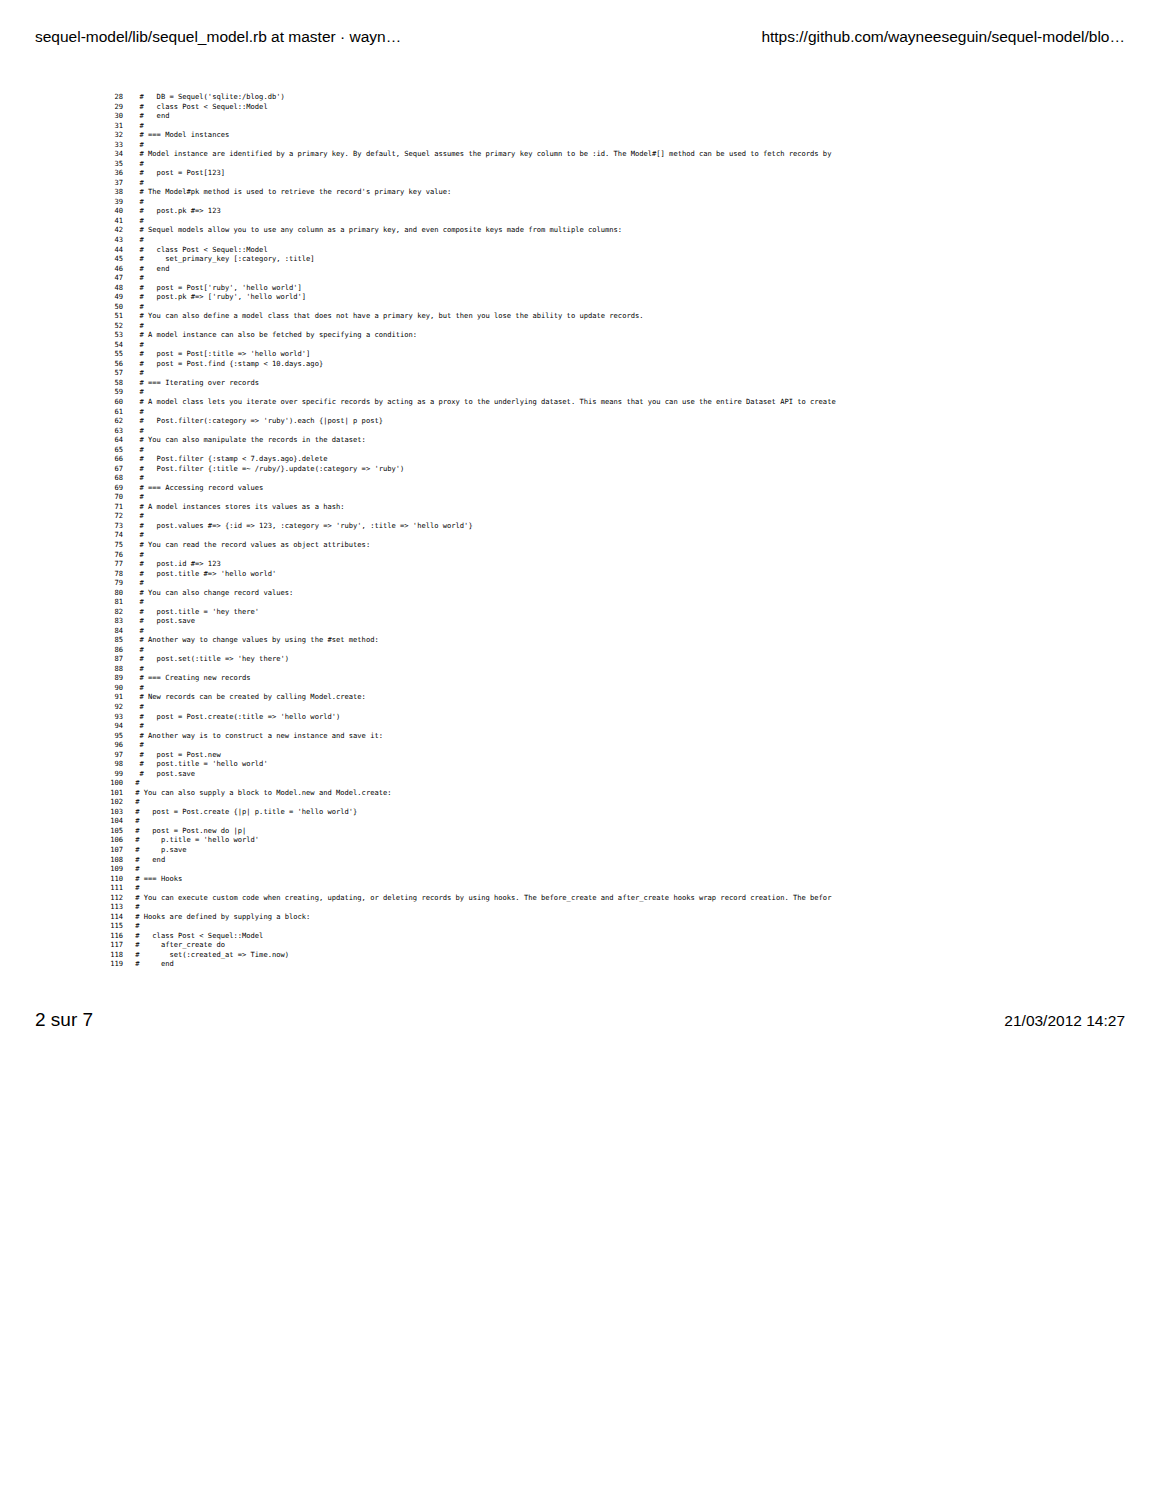sequel-model/lib/sequel_model.rb at master · wayn…
https://github.com/wayneeseguin/sequel-model/blo…
28  #   DB = Sequel('sqlite:/blog.db')
29  #   class Post < Sequel::Model
30  #   end
31  #
32  # === Model instances
33  #
34  # Model instance are identified by a primary key. By default, Sequel assumes the primary key column to be :id. The Model#[] method can be used to fetch records by 
35  #
36  #   post = Post[123]
37  #
38  # The Model#pk method is used to retrieve the record's primary key value:
39  #
40  #   post.pk #=> 123
41  #
42  # Sequel models allow you to use any column as a primary key, and even composite keys made from multiple columns:
43  #
44  #   class Post < Sequel::Model
45  #     set_primary_key [:category, :title]
46  #   end
47  #
48  #   post = Post['ruby', 'hello world']
49  #   post.pk #=> ['ruby', 'hello world']
50  #
51  # You can also define a model class that does not have a primary key, but then you lose the ability to update records.
52  #
53  # A model instance can also be fetched by specifying a condition:
54  #
55  #   post = Post[:title => 'hello world']
56  #   post = Post.find {:stamp < 10.days.ago}
57  #
58  # === Iterating over records
59  #
60  # A model class lets you iterate over specific records by acting as a proxy to the underlying dataset. This means that you can use the entire Dataset API to create
61  #
62  #   Post.filter(:category => 'ruby').each {|post| p post}
63  #
64  # You can also manipulate the records in the dataset:
65  #
66  #   Post.filter {:stamp < 7.days.ago}.delete
67  #   Post.filter {:title =~ /ruby/}.update(:category => 'ruby')
68  #
69  # === Accessing record values
70  #
71  # A model instances stores its values as a hash:
72  #
73  #   post.values #=> {:id => 123, :category => 'ruby', :title => 'hello world'}
74  #
75  # You can read the record values as object attributes:
76  #
77  #   post.id #=> 123
78  #   post.title #=> 'hello world'
79  #
80  # You can also change record values:
81  #
82  #   post.title = 'hey there'
83  #   post.save
84  #
85  # Another way to change values by using the #set method:
86  #
87  #   post.set(:title => 'hey there')
88  #
89  # === Creating new records
90  #
91  # New records can be created by calling Model.create:
92  #
93  #   post = Post.create(:title => 'hello world')
94  #
95  # Another way is to construct a new instance and save it:
96  #
97  #   post = Post.new
98  #   post.title = 'hello world'
99  #   post.save
100 #
101 # You can also supply a block to Model.new and Model.create:
102 #
103 #   post = Post.create {|p| p.title = 'hello world'}
104 #
105 #   post = Post.new do |p|
106 #     p.title = 'hello world'
107 #     p.save
108 #   end
109 #
110 # === Hooks
111 #
112 # You can execute custom code when creating, updating, or deleting records by using hooks. The before_create and after_create hooks wrap record creation. The befor
113 #
114 # Hooks are defined by supplying a block:
115 #
116 #   class Post < Sequel::Model
117 #     after_create do
118 #       set(:created_at => Time.now)
119 #     end
2 sur 7
21/03/2012 14:27